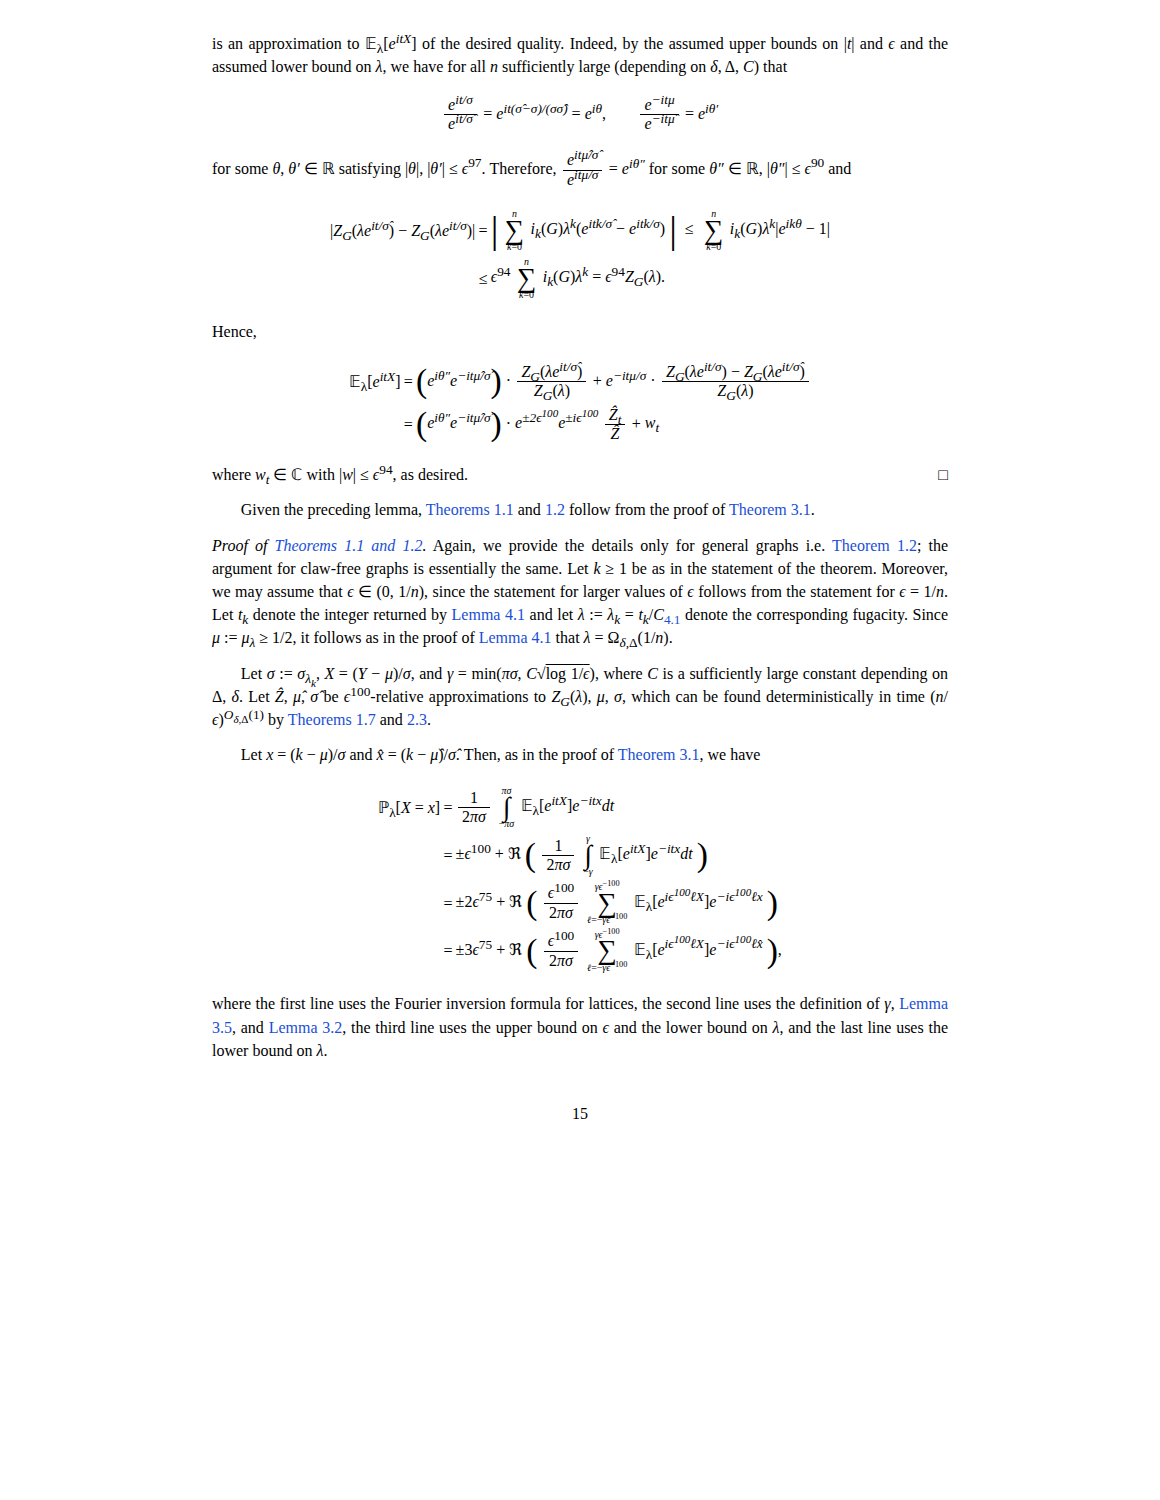is an approximation to 𝔼λ[eitX] of the desired quality. Indeed, by the assumed upper bounds on |t| and ϵ and the assumed lower bound on λ, we have for all n sufficiently large (depending on δ, Δ, C) that
eit/σ eit/σ̂ = eit(σ̂−σ)/(σσ̂) = eiθ, e−itμ e−itμ̂ = eiθ′
for some θ, θ′ ∈ ℝ satisfying |θ|, |θ′| ≤ ϵ97. Therefore, eitμ̂/σ̂eitμ/σ = eiθ″ for some θ″ ∈ ℝ, |θ″| ≤ ϵ90 and
| / Z G ( λe it/σ̂ ) − Z G ( λe it/σ )/ | = | / n ∑ k =0 i k ( G ) λ k ( e itk/σ̂ − e itk/σ ) / ≤ n ∑ k =0 i k ( G ) λ k / e ikθ − 1/ |
| | ≤ | ϵ 94 n ∑ k =0 i k ( G ) λ k = ϵ 94 Z G ( λ ). |
Hence,
| 𝔼 λ [ e itX ] | = | ( e iθ″ e −itμ̂/σ̂ ) · Z G ( λe it/σ̂ ) Z G ( λ ) + e −itμ/σ · Z G ( λe it/σ ) − Z G ( λe it/σ̂ ) Z G ( λ ) |
| | = | ( e iθ″ e −itμ̂/σ̂ ) · e ±2ϵ 100 e ±iϵ 100 Ẑ t Ẑ + w t |
where wt ∈ ℂ with |w| ≤ ϵ94, as desired. □
Given the preceding lemma, Theorems 1.1 and 1.2 follow from the proof of Theorem 3.1.
Proof of Theorems 1.1 and 1.2. Again, we provide the details only for general graphs i.e. Theorem 1.2; the argument for claw-free graphs is essentially the same. Let k ≥ 1 be as in the statement of the theorem. Moreover, we may assume that ϵ ∈ (0, 1/n), since the statement for larger values of ϵ follows from the statement for ϵ = 1/n. Let tk denote the integer returned by Lemma 4.1 and let λ := λk = tk/C4.1 denote the corresponding fugacity. Since μ := μλ ≥ 1/2, it follows as in the proof of Lemma 4.1 that λ = Ωδ,Δ(1/n).
Let σ := σλk, X = (Y − μ)/σ, and γ = min(πσ, C√log 1/ϵ), where C is a sufficiently large constant depending on Δ, δ. Let Ẑ, μ̂, σ̂ be ϵ100-relative approximations to ZG(λ), μ, σ, which can be found deterministically in time (n/ϵ)Oδ,Δ(1) by Theorems 1.7 and 2.3.
Let x = (k − μ)/σ and x̂ = (k − μ̂)/σ̂. Then, as in the proof of Theorem 3.1, we have
| ℙ λ [ X = x ] | = | 1 2 πσ πσ ∫ − πσ 𝔼 λ [ e itX ] e −itx dt |
| | = | ± ϵ 100 + ℜ ( 1 2 πσ γ ∫ − γ 𝔼 λ [ e itX ] e −itx dt ) |
| | = | ±2 ϵ 75 + ℜ ( ϵ 100 2 πσ γϵ −100 ∑ ℓ =− γϵ −100 𝔼 λ [ e iϵ 100 ℓX ] e −iϵ 100 ℓx ) |
| | = | ±3 ϵ 75 + ℜ ( ϵ 100 2 πσ γϵ −100 ∑ ℓ =− γϵ −100 𝔼 λ [ e iϵ 100 ℓX ] e −iϵ 100 ℓx̂ ) , |
where the first line uses the Fourier inversion formula for lattices, the second line uses the definition of γ, Lemma 3.5, and Lemma 3.2, the third line uses the upper bound on ϵ and the lower bound on λ, and the last line uses the lower bound on λ.
15